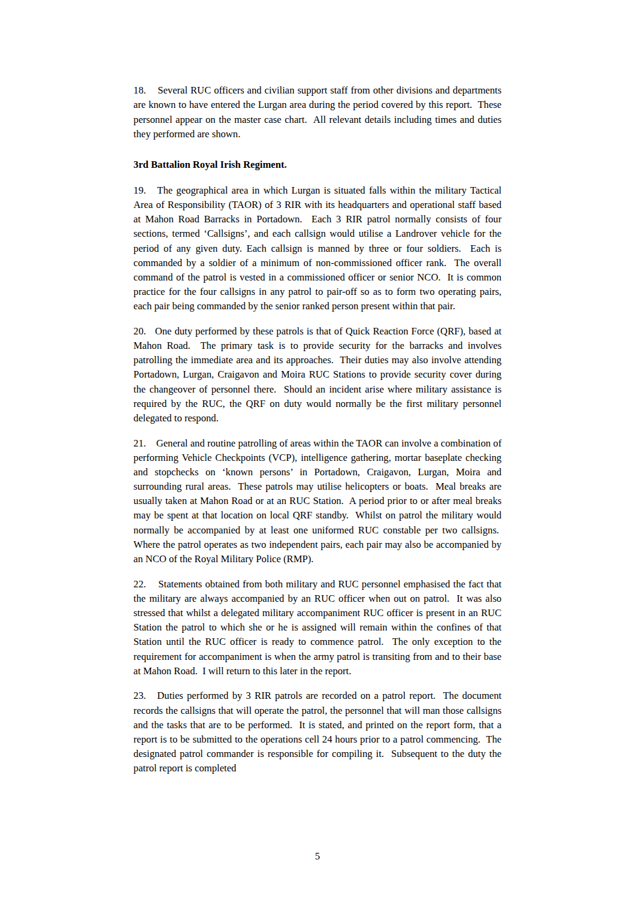18. Several RUC officers and civilian support staff from other divisions and departments are known to have entered the Lurgan area during the period covered by this report. These personnel appear on the master case chart. All relevant details including times and duties they performed are shown.
3rd Battalion Royal Irish Regiment.
19. The geographical area in which Lurgan is situated falls within the military Tactical Area of Responsibility (TAOR) of 3 RIR with its headquarters and operational staff based at Mahon Road Barracks in Portadown. Each 3 RIR patrol normally consists of four sections, termed ‘Callsigns’, and each callsign would utilise a Landrover vehicle for the period of any given duty. Each callsign is manned by three or four soldiers. Each is commanded by a soldier of a minimum of non-commissioned officer rank. The overall command of the patrol is vested in a commissioned officer or senior NCO. It is common practice for the four callsigns in any patrol to pair-off so as to form two operating pairs, each pair being commanded by the senior ranked person present within that pair.
20. One duty performed by these patrols is that of Quick Reaction Force (QRF), based at Mahon Road. The primary task is to provide security for the barracks and involves patrolling the immediate area and its approaches. Their duties may also involve attending Portadown, Lurgan, Craigavon and Moira RUC Stations to provide security cover during the changeover of personnel there. Should an incident arise where military assistance is required by the RUC, the QRF on duty would normally be the first military personnel delegated to respond.
21. General and routine patrolling of areas within the TAOR can involve a combination of performing Vehicle Checkpoints (VCP), intelligence gathering, mortar baseplate checking and stopchecks on ‘known persons’ in Portadown, Craigavon, Lurgan, Moira and surrounding rural areas. These patrols may utilise helicopters or boats. Meal breaks are usually taken at Mahon Road or at an RUC Station. A period prior to or after meal breaks may be spent at that location on local QRF standby. Whilst on patrol the military would normally be accompanied by at least one uniformed RUC constable per two callsigns. Where the patrol operates as two independent pairs, each pair may also be accompanied by an NCO of the Royal Military Police (RMP).
22. Statements obtained from both military and RUC personnel emphasised the fact that the military are always accompanied by an RUC officer when out on patrol. It was also stressed that whilst a delegated military accompaniment RUC officer is present in an RUC Station the patrol to which she or he is assigned will remain within the confines of that Station until the RUC officer is ready to commence patrol. The only exception to the requirement for accompaniment is when the army patrol is transiting from and to their base at Mahon Road. I will return to this later in the report.
23. Duties performed by 3 RIR patrols are recorded on a patrol report. The document records the callsigns that will operate the patrol, the personnel that will man those callsigns and the tasks that are to be performed. It is stated, and printed on the report form, that a report is to be submitted to the operations cell 24 hours prior to a patrol commencing. The designated patrol commander is responsible for compiling it. Subsequent to the duty the patrol report is completed
5